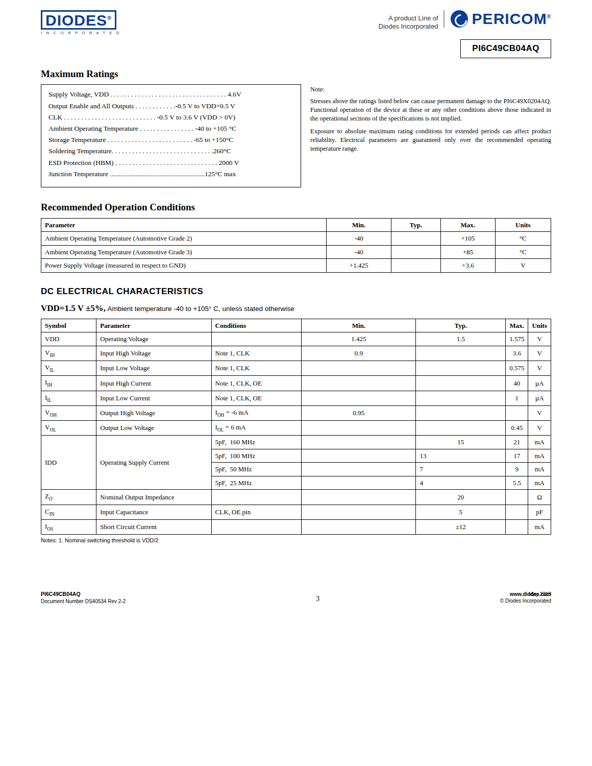DIODES®
I N C O R P O R A T E D
A product Line of
Diodes Incorporated
PERICOM®
PI6C49CB04AQ
Maximum Ratings
Supply Voltage, VDD . . . . . . . . . . . . . . . . . . . . . . . . . . . . . . . . . . 4.6V
Output Enable and All Outputs . . . . . . . . . . . .-0.5 V to VDD+0.5 V
CLK . . . . . . . . . . . . . . . . . . . . . . . . . . . -0.5 V to 3.6 V (VDD > 0V)
Ambient Operating Temperature . . . . . . . . . . . . . . . . -40 to +105 °C
Storage Temperature . . . . . . . . . . . . . . . . . . . . . . . . . -65 to +150°C
Soldering Temperature. . . . . . . . . . . . . . . . . . . . . . . . . . . . . . 260°C
ESD Protection (HBM) . . . . . . . . . . . . . . . . . . . . . . . . . . . . . . 2000 V
Junction Temperature ....................................................... 125°C max
Note:
Stresses above the ratings listed below can cause permanent damage to the PI6C49X0204AQ. Functional operation of the device at these or any other conditions above those indicated in the operational sections of the specifications is not implied.
Exposure to absolute maximum rating conditions for extended periods can affect product reliability. Electrical parameters are guaranteed only over the recommended operating temperature range.
Recommended Operation Conditions
| Parameter | Min. | Typ. | Max. | Units |
| --- | --- | --- | --- | --- |
| Ambient Operating Temperature (Automotive Grade 2) | -40 | | +105 | °C |
| Ambient Operating Temperature (Automotive Grade 3) | -40 | | +85 | °C |
| Power Supply Voltage (measured in respect to GND) | +1.425 | | +3.6 | V |
DC ELECTRICAL CHARACTERISTICS
VDD=1.5 V ±5%, Ambient temperature -40 to +105° C, unless stated otherwise
| Symbol | Parameter | Conditions | Min. | Typ. | Max. | Units |
| --- | --- | --- | --- | --- | --- | --- |
| VDD | Operating Voltage | | 1.425 | 1.5 | 1.575 | V |
| V IH | Input High Voltage | Note 1, CLK | 0.9 | | 3.6 | V |
| V IL | Input Low Voltage | Note 1, CLK | | | 0.575 | V |
| I IH | Input High Current | Note 1, CLK, OE | | | 40 | µA |
| I IL | Input Low Current | Note 1, CLK, OE | | | 1 | µA |
| V OH | Output High Voltage | I OH = -6 mA | 0.95 | | | V |
| V OL | Output Low Voltage | I OL = 6 mA | | | 0.45 | V |
| IDD | Operating Supply Current | 5pF, 160 MHz | | 15 | 21 | mA |
| 5pF, 100 MHz | | 13 | 17 | mA |
| 5pF, 50 MHz | | 7 | 9 | mA |
| 5pF, 25 MHz | | 4 | 5.5 | mA |
| Z O | Nominal Output Impedance | | | 20 | | Ω |
| C IN | Input Capacitance | CLK, OE pin | | 5 | | pF |
| I OS | Short Circuit Current | | | ±12 | | mA |
Notes: 1. Nominal switching threshold is VDD/2
PI6C49CB04AQ
Document Number DS40534 Rev 2-2
3
www.diodes.com
May 2018
© Diodes Incorporated